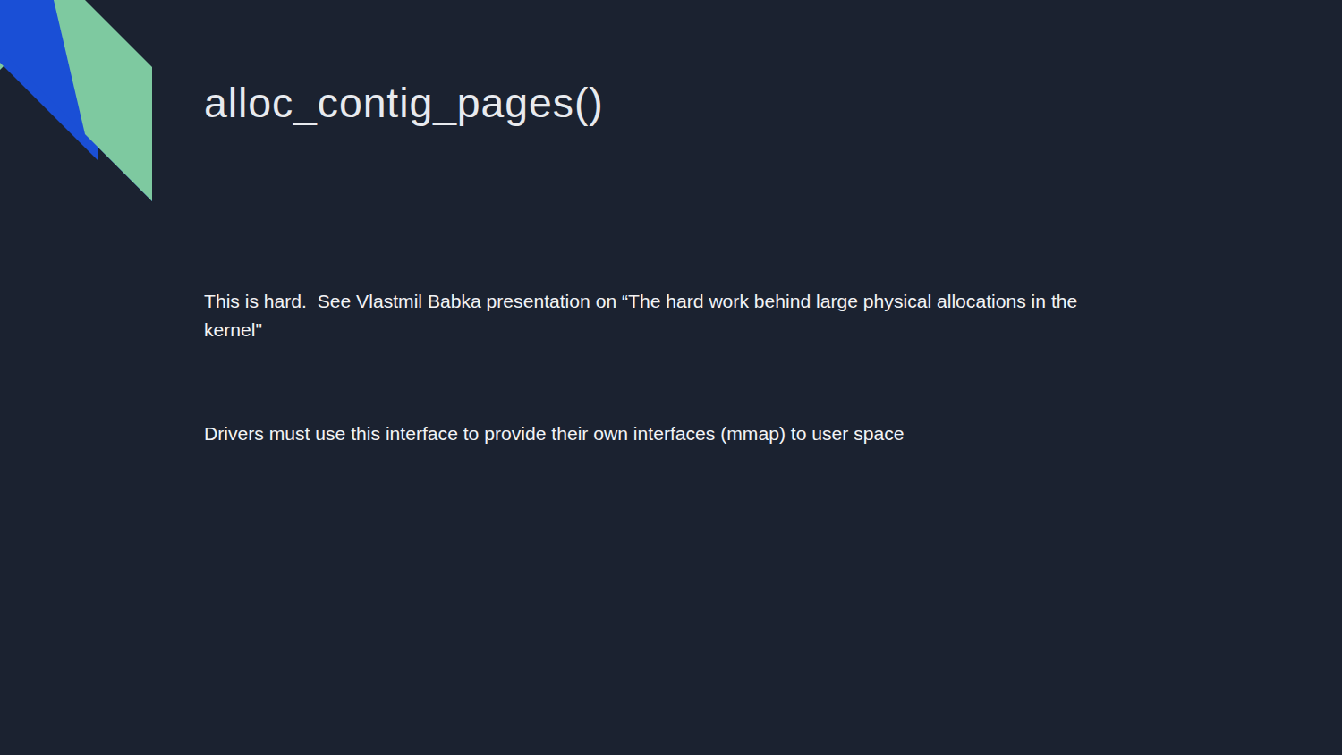alloc_contig_pages()
This is hard. See Vlastmil Babka presentation on “The hard work behind large physical allocations in the kernel"
Drivers must use this interface to provide their own interfaces (mmap) to user space